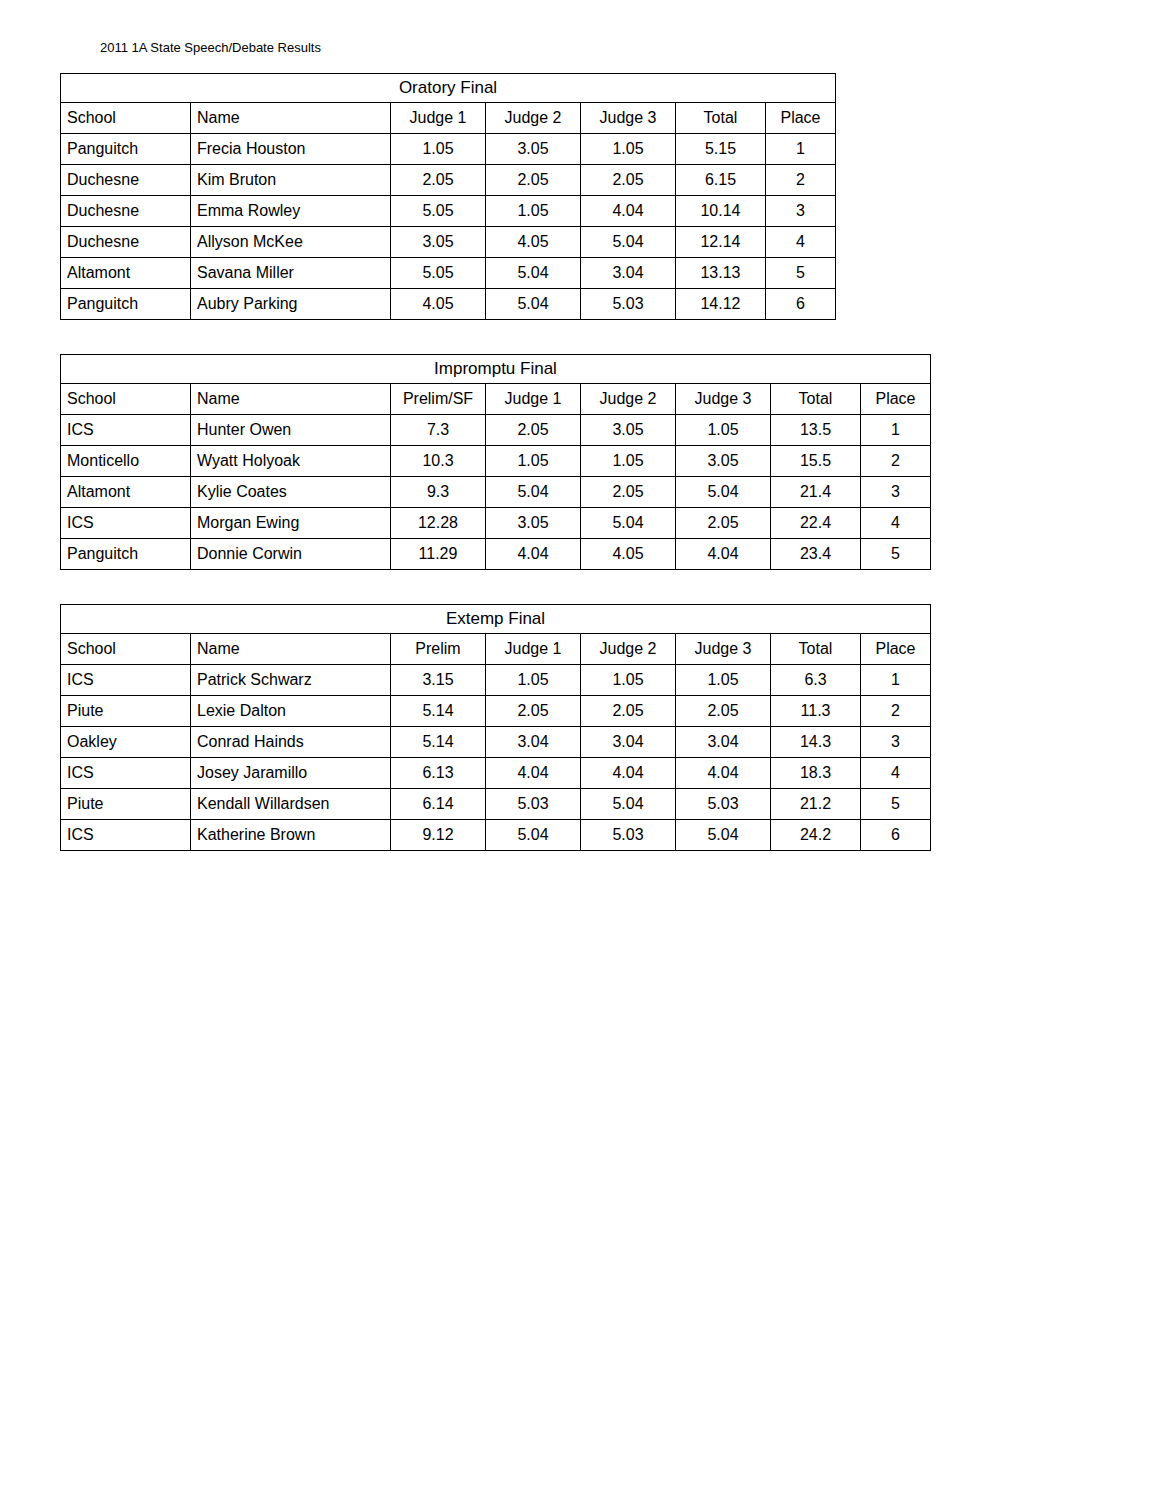2011 1A State Speech/Debate Results
Oratory Final
| School | Name | Judge 1 | Judge 2 | Judge 3 | Total | Place |
| --- | --- | --- | --- | --- | --- | --- |
| Panguitch | Frecia Houston | 1.05 | 3.05 | 1.05 | 5.15 | 1 |
| Duchesne | Kim Bruton | 2.05 | 2.05 | 2.05 | 6.15 | 2 |
| Duchesne | Emma Rowley | 5.05 | 1.05 | 4.04 | 10.14 | 3 |
| Duchesne | Allyson McKee | 3.05 | 4.05 | 5.04 | 12.14 | 4 |
| Altamont | Savana Miller | 5.05 | 5.04 | 3.04 | 13.13 | 5 |
| Panguitch | Aubry Parking | 4.05 | 5.04 | 5.03 | 14.12 | 6 |
Impromptu Final
| School | Name | Prelim/SF | Judge 1 | Judge 2 | Judge 3 | Total | Place |
| --- | --- | --- | --- | --- | --- | --- | --- |
| ICS | Hunter Owen | 7.3 | 2.05 | 3.05 | 1.05 | 13.5 | 1 |
| Monticello | Wyatt Holyoak | 10.3 | 1.05 | 1.05 | 3.05 | 15.5 | 2 |
| Altamont | Kylie Coates | 9.3 | 5.04 | 2.05 | 5.04 | 21.4 | 3 |
| ICS | Morgan Ewing | 12.28 | 3.05 | 5.04 | 2.05 | 22.4 | 4 |
| Panguitch | Donnie Corwin | 11.29 | 4.04 | 4.05 | 4.04 | 23.4 | 5 |
Extemp Final
| School | Name | Prelim | Judge 1 | Judge 2 | Judge 3 | Total | Place |
| --- | --- | --- | --- | --- | --- | --- | --- |
| ICS | Patrick Schwarz | 3.15 | 1.05 | 1.05 | 1.05 | 6.3 | 1 |
| Piute | Lexie Dalton | 5.14 | 2.05 | 2.05 | 2.05 | 11.3 | 2 |
| Oakley | Conrad Hainds | 5.14 | 3.04 | 3.04 | 3.04 | 14.3 | 3 |
| ICS | Josey Jaramillo | 6.13 | 4.04 | 4.04 | 4.04 | 18.3 | 4 |
| Piute | Kendall Willardsen | 6.14 | 5.03 | 5.04 | 5.03 | 21.2 | 5 |
| ICS | Katherine Brown | 9.12 | 5.04 | 5.03 | 5.04 | 24.2 | 6 |